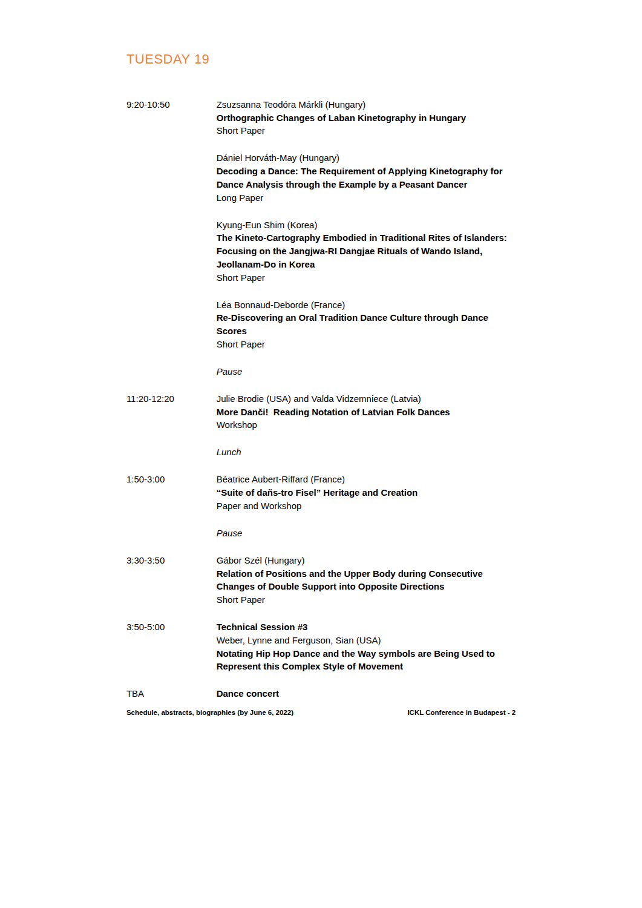TUESDAY 19
| 9:20-10:50 | Zsuzsanna Teodóra Márkli (Hungary) Orthographic Changes of Laban Kinetography in Hungary Short Paper Dániel Horváth-May (Hungary) Decoding a Dance: The Requirement of Applying Kinetography for Dance Analysis through the Example by a Peasant Dancer Long Paper Kyung-Eun Shim (Korea) The Kineto-Cartography Embodied in Traditional Rites of Islanders: Focusing on the Jangjwa-RI Dangjae Rituals of Wando Island, Jeollanam-Do in Korea Short Paper Léa Bonnaud-Deborde (France) Re-Discovering an Oral Tradition Dance Culture through Dance Scores Short Paper |
| | Pause |
| 11:20-12:20 | Julie Brodie (USA) and Valda Vidzemniece (Latvia) More Danči! Reading Notation of Latvian Folk Dances Workshop |
| | Lunch |
| 1:50-3:00 | Béatrice Aubert-Riffard (France) “Suite of dañs-tro Fisel” Heritage and Creation Paper and Workshop |
| | Pause |
| 3:30-3:50 | Gábor Szél (Hungary) Relation of Positions and the Upper Body during Consecutive Changes of Double Support into Opposite Directions Short Paper |
| 3:50-5:00 | Technical Session #3 Weber, Lynne and Ferguson, Sian (USA) Notating Hip Hop Dance and the Way symbols are Being Used to Represent this Complex Style of Movement |
| TBA | Dance concert |
Schedule, abstracts, biographies (by June 6, 2022) ICKL Conference in Budapest - 2